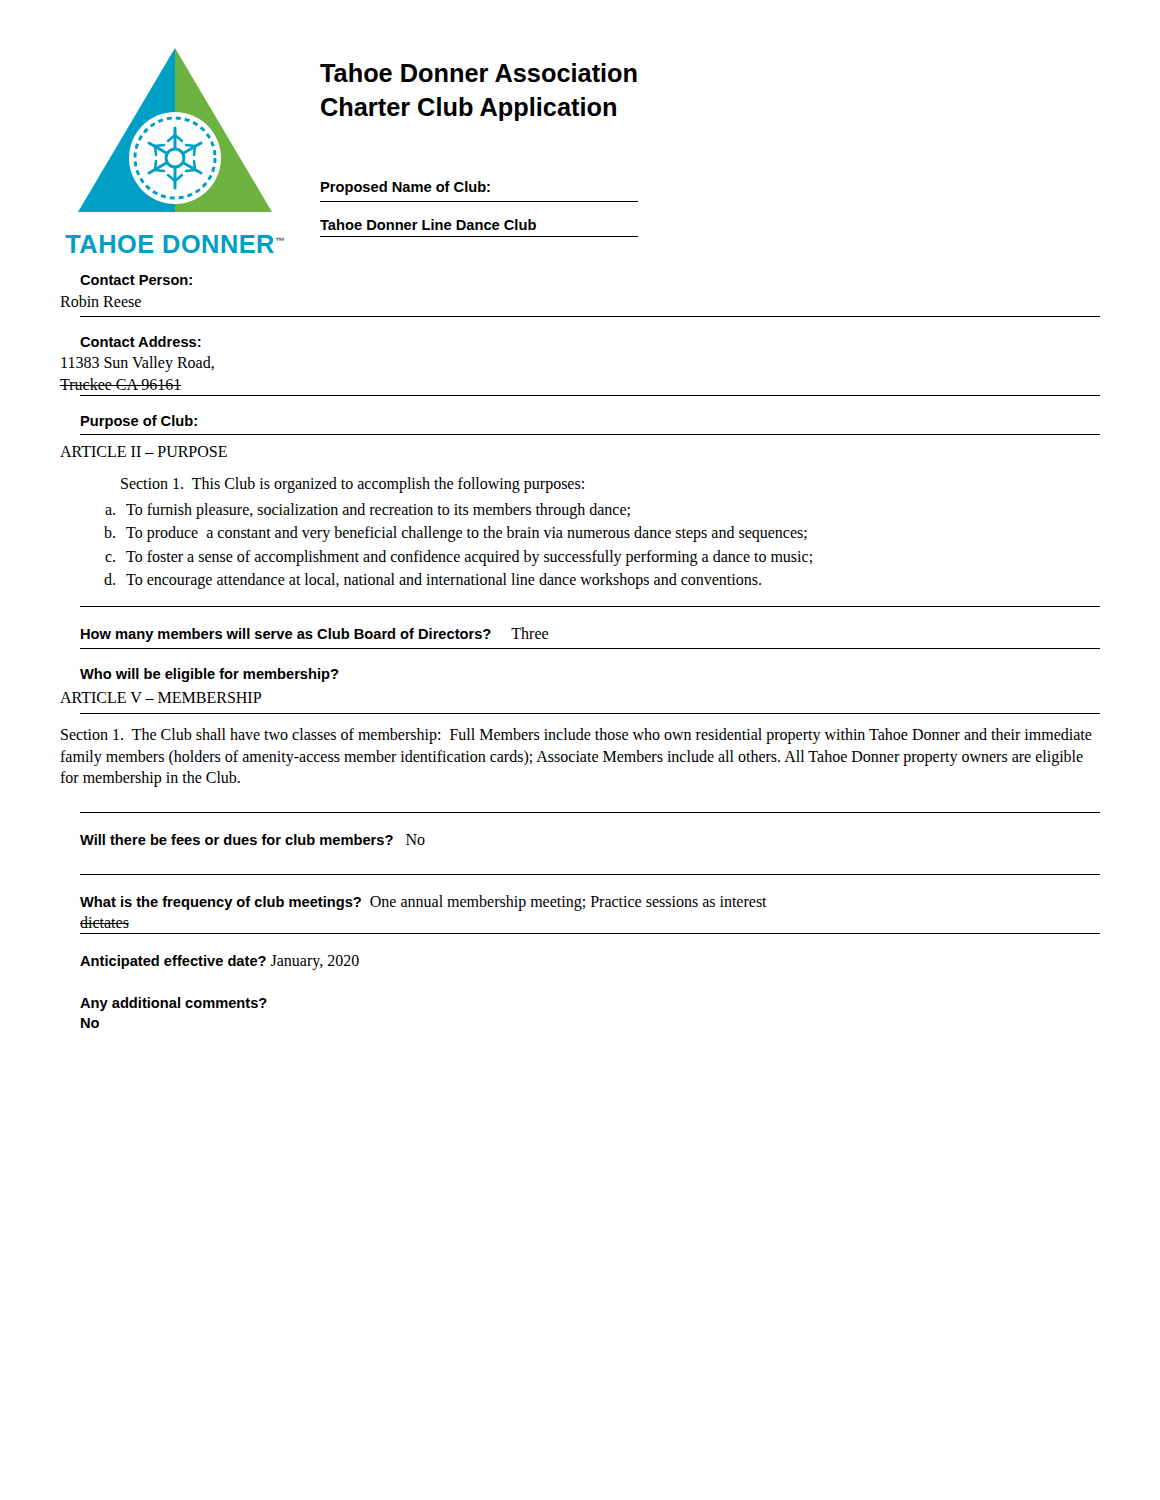TAHOE DONNER™
Tahoe Donner Association
Charter Club Application
Proposed Name of Club:
Tahoe Donner Line Dance Club
Contact Person:
Robin Reese
Contact Address:
11383 Sun Valley Road,
Truckee CA 96161
Purpose of Club:
ARTICLE II – PURPOSE
Section 1. This Club is organized to accomplish the following purposes:
To furnish pleasure, socialization and recreation to its members through dance;
To produce a constant and very beneficial challenge to the brain via numerous dance steps and sequences;
To foster a sense of accomplishment and confidence acquired by successfully performing a dance to music;
To encourage attendance at local, national and international line dance workshops and conventions.
How many members will serve as Club Board of Directors? Three
Who will be eligible for membership?
ARTICLE V – MEMBERSHIP
Section 1. The Club shall have two classes of membership: Full Members include those who own residential property within Tahoe Donner and their immediate family members (holders of amenity-access member identification cards); Associate Members include all others. All Tahoe Donner property owners are eligible for membership in the Club.
Will there be fees or dues for club members? No
What is the frequency of club meetings? One annual membership meeting; Practice sessions as interest
dictates
Anticipated effective date? January, 2020
Any additional comments?
No